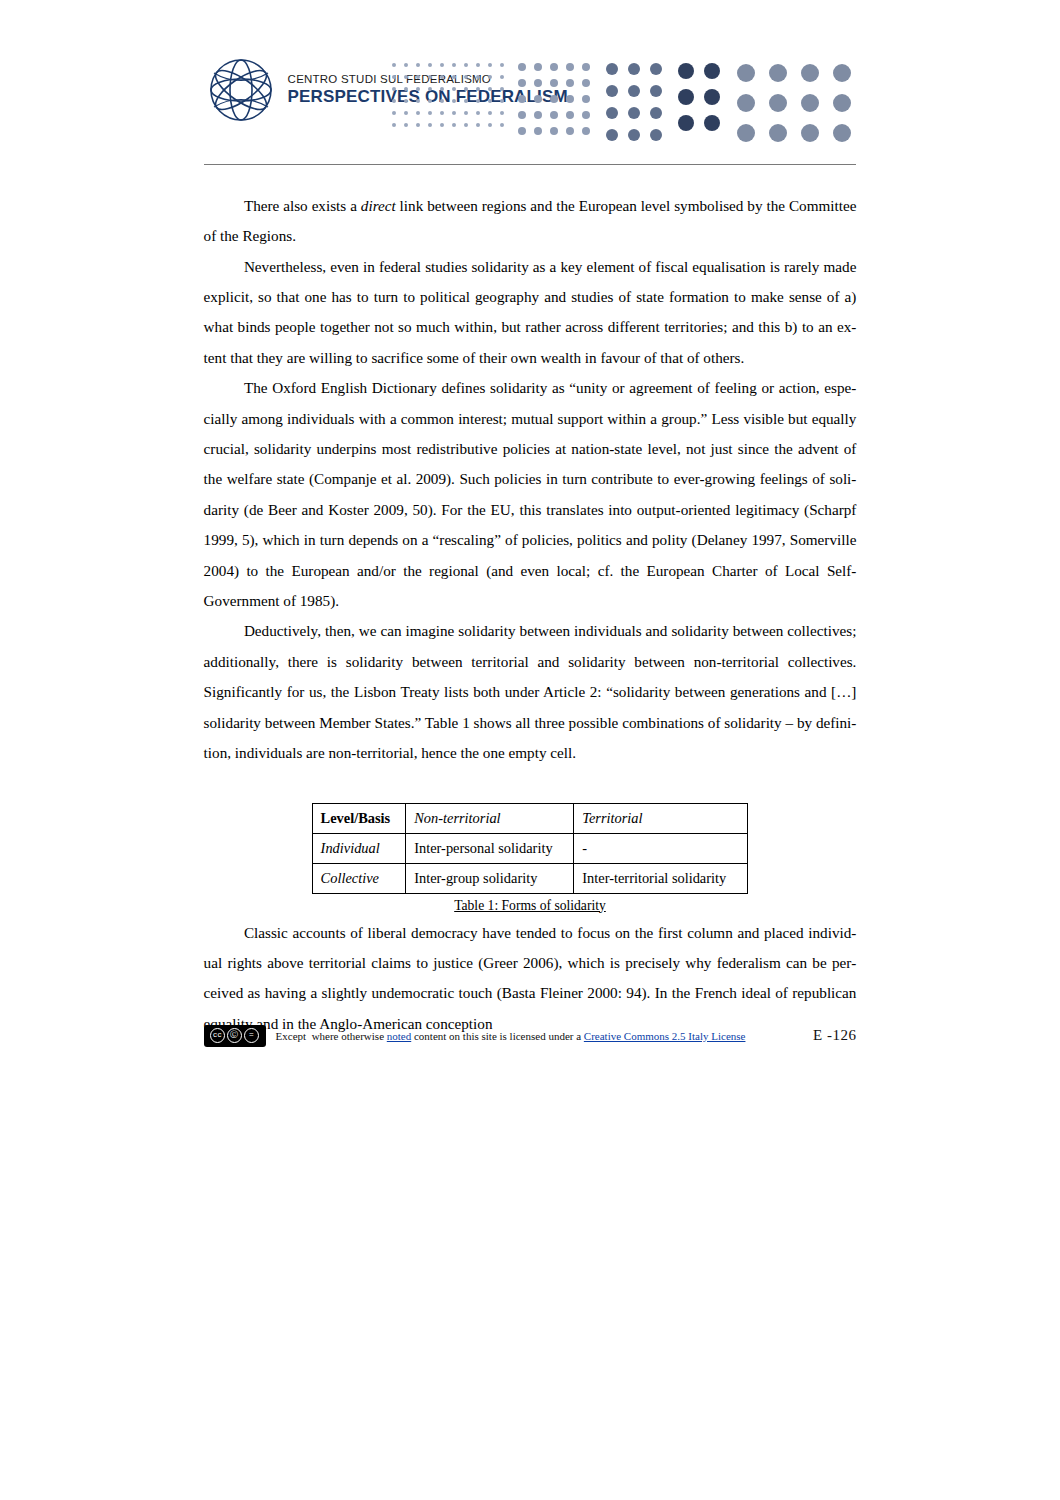CENTRO STUDI SUL FEDERALISMO
PERSPECTIVES ON FEDERALISM
There also exists a direct link between regions and the European level symbolised by the Committee of the Regions.
Nevertheless, even in federal studies solidarity as a key element of fiscal equalisation is rarely made explicit, so that one has to turn to political geography and studies of state formation to make sense of a) what binds people together not so much within, but rather across different territories; and this b) to an extent that they are willing to sacrifice some of their own wealth in favour of that of others.
The Oxford English Dictionary defines solidarity as “unity or agreement of feeling or action, especially among individuals with a common interest; mutual support within a group.” Less visible but equally crucial, solidarity underpins most redistributive policies at nation-state level, not just since the advent of the welfare state (Companje et al. 2009). Such policies in turn contribute to ever-growing feelings of solidarity (de Beer and Koster 2009, 50). For the EU, this translates into output-oriented legitimacy (Scharpf 1999, 5), which in turn depends on a “rescaling” of policies, politics and polity (Delaney 1997, Somerville 2004) to the European and/or the regional (and even local; cf. the European Charter of Local Self-Government of 1985).
Deductively, then, we can imagine solidarity between individuals and solidarity between collectives; additionally, there is solidarity between territorial and solidarity between non-territorial collectives. Significantly for us, the Lisbon Treaty lists both under Article 2: “solidarity between generations and […] solidarity between Member States.” Table 1 shows all three possible combinations of solidarity – by definition, individuals are non-territorial, hence the one empty cell.
| Level/Basis | Non-territorial | Territorial |
| --- | --- | --- |
| Individual | Inter-personal solidarity | - |
| Collective | Inter-group solidarity | Inter-territorial solidarity |
Table 1: Forms of solidarity
Classic accounts of liberal democracy have tended to focus on the first column and placed individual rights above territorial claims to justice (Greer 2006), which is precisely why federalism can be perceived as having a slightly undemocratic touch (Basta Fleiner 2000: 94). In the French ideal of republican equality and in the Anglo-American conception
ccⒸ=
Except where otherwise noted content on this site is licensed under a Creative Commons 2.5 Italy License
E -126